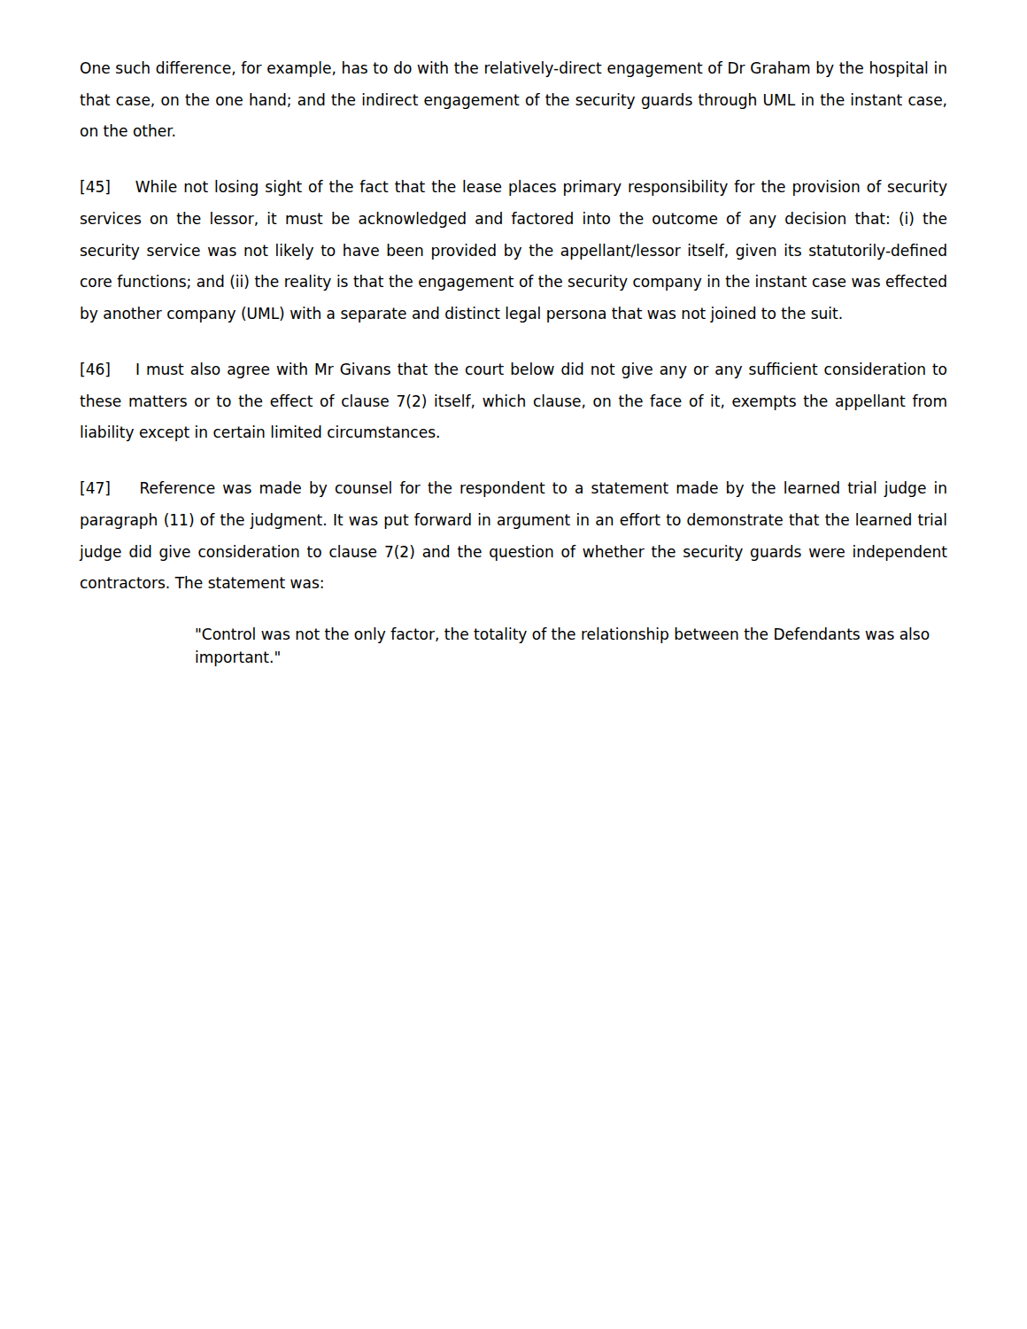One such difference, for example, has to do with the relatively-direct engagement of Dr Graham by the hospital in that case, on the one hand; and the indirect engagement of the security guards through UML in the instant case, on the other.
[45] While not losing sight of the fact that the lease places primary responsibility for the provision of security services on the lessor, it must be acknowledged and factored into the outcome of any decision that: (i) the security service was not likely to have been provided by the appellant/lessor itself, given its statutorily-defined core functions; and (ii) the reality is that the engagement of the security company in the instant case was effected by another company (UML) with a separate and distinct legal persona that was not joined to the suit.
[46] I must also agree with Mr Givans that the court below did not give any or any sufficient consideration to these matters or to the effect of clause 7(2) itself, which clause, on the face of it, exempts the appellant from liability except in certain limited circumstances.
[47] Reference was made by counsel for the respondent to a statement made by the learned trial judge in paragraph (11) of the judgment. It was put forward in argument in an effort to demonstrate that the learned trial judge did give consideration to clause 7(2) and the question of whether the security guards were independent contractors. The statement was:
"Control was not the only factor, the totality of the relationship between the Defendants was also important."